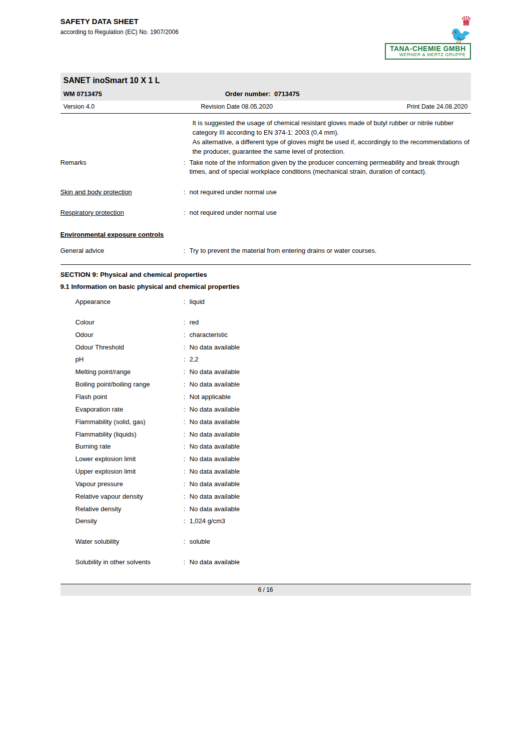SAFETY DATA SHEET
according to Regulation (EC) No. 1907/2006
♛
🐦
TANA-CHEMIE GMBH
WERNER & MERTZ GRUPPE
SANET inoSmart 10 X 1 L
WM 0713475
Order number: 0713475
Version 4.0
Revision Date 08.05.2020
Print Date 24.08.2020
It is suggested the usage of chemical resistant gloves made of butyl rubber or nitrile rubber category III according to EN 374-1: 2003 (0,4 mm).
As alternative, a different type of gloves might be used if, accordingly to the recommendations of the producer, guarantee the same level of protection.
| Remarks | : | Take note of the information given by the producer concerning permeability and break through times, and of special workplace conditions (mechanical strain, duration of contact). |
| Skin and body protection | : | not required under normal use |
| Respiratory protection | : | not required under normal use |
Environmental exposure controls
| General advice | : | Try to prevent the material from entering drains or water courses. |
SECTION 9: Physical and chemical properties
9.1 Information on basic physical and chemical properties
| Appearance | : | liquid |
| Colour | : | red |
| Odour | : | characteristic |
| Odour Threshold | : | No data available |
| pH | : | 2,2 |
| Melting point/range | : | No data available |
| Boiling point/boiling range | : | No data available |
| Flash point | : | Not applicable |
| Evaporation rate | : | No data available |
| Flammability (solid, gas) | : | No data available |
| Flammability (liquids) | : | No data available |
| Burning rate | : | No data available |
| Lower explosion limit | : | No data available |
| Upper explosion limit | : | No data available |
| Vapour pressure | : | No data available |
| Relative vapour density | : | No data available |
| Relative density | : | No data available |
| Density | : | 1,024 g/cm3 |
| Water solubility | : | soluble |
| Solubility in other solvents | : | No data available |
6 / 16